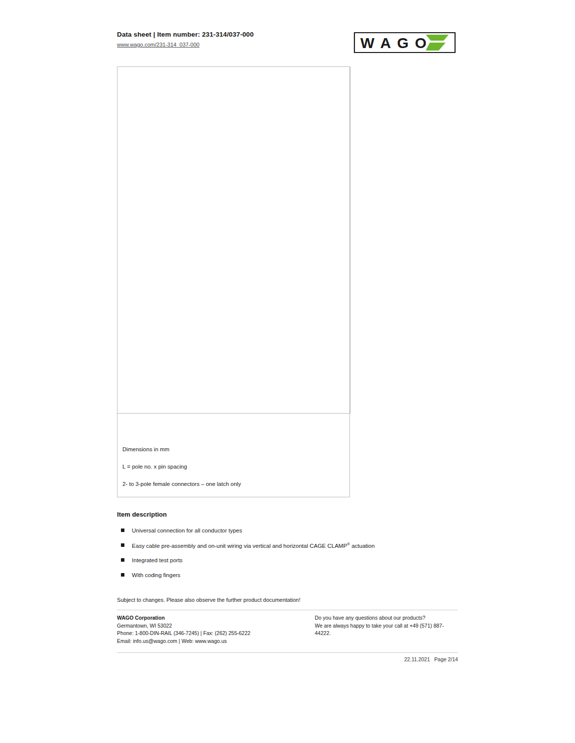Data sheet | Item number: 231-314/037-000
www.wago.com/231-314_037-000
W A G O
Dimensions in mm
L = pole no. x pin spacing
2- to 3-pole female connectors – one latch only
Item description
Universal connection for all conductor types
Easy cable pre-assembly and on-unit wiring via vertical and horizontal CAGE CLAMP® actuation
Integrated test ports
With coding fingers
Subject to changes. Please also observe the further product documentation!
WAGO Corporation
Germantown, WI 53022
Phone: 1-800-DIN-RAIL (346-7245) | Fax: (262) 255-6222
Email: info.us@wago.com | Web: www.wago.us
Do you have any questions about our products?
We are always happy to take your call at +49 (571) 887-44222.
22.11.2021 Page 2/14